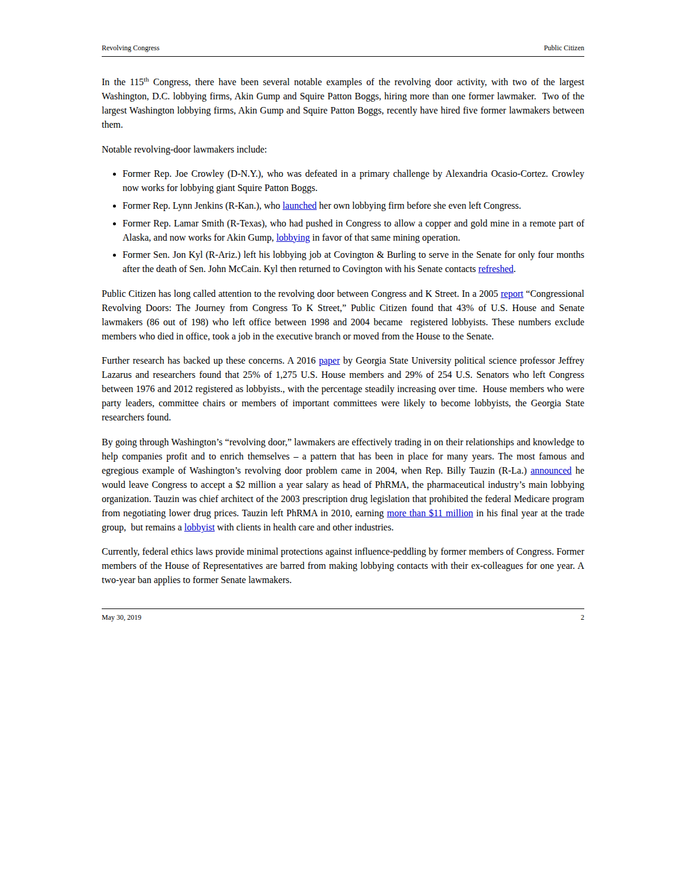Revolving Congress Public Citizen
In the 115th Congress, there have been several notable examples of the revolving door activity, with two of the largest Washington, D.C. lobbying firms, Akin Gump and Squire Patton Boggs, hiring more than one former lawmaker. Two of the largest Washington lobbying firms, Akin Gump and Squire Patton Boggs, recently have hired five former lawmakers between them.
Notable revolving-door lawmakers include:
Former Rep. Joe Crowley (D-N.Y.), who was defeated in a primary challenge by Alexandria Ocasio-Cortez. Crowley now works for lobbying giant Squire Patton Boggs.
Former Rep. Lynn Jenkins (R-Kan.), who launched her own lobbying firm before she even left Congress.
Former Rep. Lamar Smith (R-Texas), who had pushed in Congress to allow a copper and gold mine in a remote part of Alaska, and now works for Akin Gump, lobbying in favor of that same mining operation.
Former Sen. Jon Kyl (R-Ariz.) left his lobbying job at Covington & Burling to serve in the Senate for only four months after the death of Sen. John McCain. Kyl then returned to Covington with his Senate contacts refreshed.
Public Citizen has long called attention to the revolving door between Congress and K Street. In a 2005 report “Congressional Revolving Doors: The Journey from Congress To K Street,” Public Citizen found that 43% of U.S. House and Senate lawmakers (86 out of 198) who left office between 1998 and 2004 became registered lobbyists. These numbers exclude members who died in office, took a job in the executive branch or moved from the House to the Senate.
Further research has backed up these concerns. A 2016 paper by Georgia State University political science professor Jeffrey Lazarus and researchers found that 25% of 1,275 U.S. House members and 29% of 254 U.S. Senators who left Congress between 1976 and 2012 registered as lobbyists., with the percentage steadily increasing over time. House members who were party leaders, committee chairs or members of important committees were likely to become lobbyists, the Georgia State researchers found.
By going through Washington’s “revolving door,” lawmakers are effectively trading in on their relationships and knowledge to help companies profit and to enrich themselves – a pattern that has been in place for many years. The most famous and egregious example of Washington’s revolving door problem came in 2004, when Rep. Billy Tauzin (R-La.) announced he would leave Congress to accept a $2 million a year salary as head of PhRMA, the pharmaceutical industry’s main lobbying organization. Tauzin was chief architect of the 2003 prescription drug legislation that prohibited the federal Medicare program from negotiating lower drug prices. Tauzin left PhRMA in 2010, earning more than $11 million in his final year at the trade group, but remains a lobbyist with clients in health care and other industries.
Currently, federal ethics laws provide minimal protections against influence-peddling by former members of Congress. Former members of the House of Representatives are barred from making lobbying contacts with their ex-colleagues for one year. A two-year ban applies to former Senate lawmakers.
May 30, 2019 2